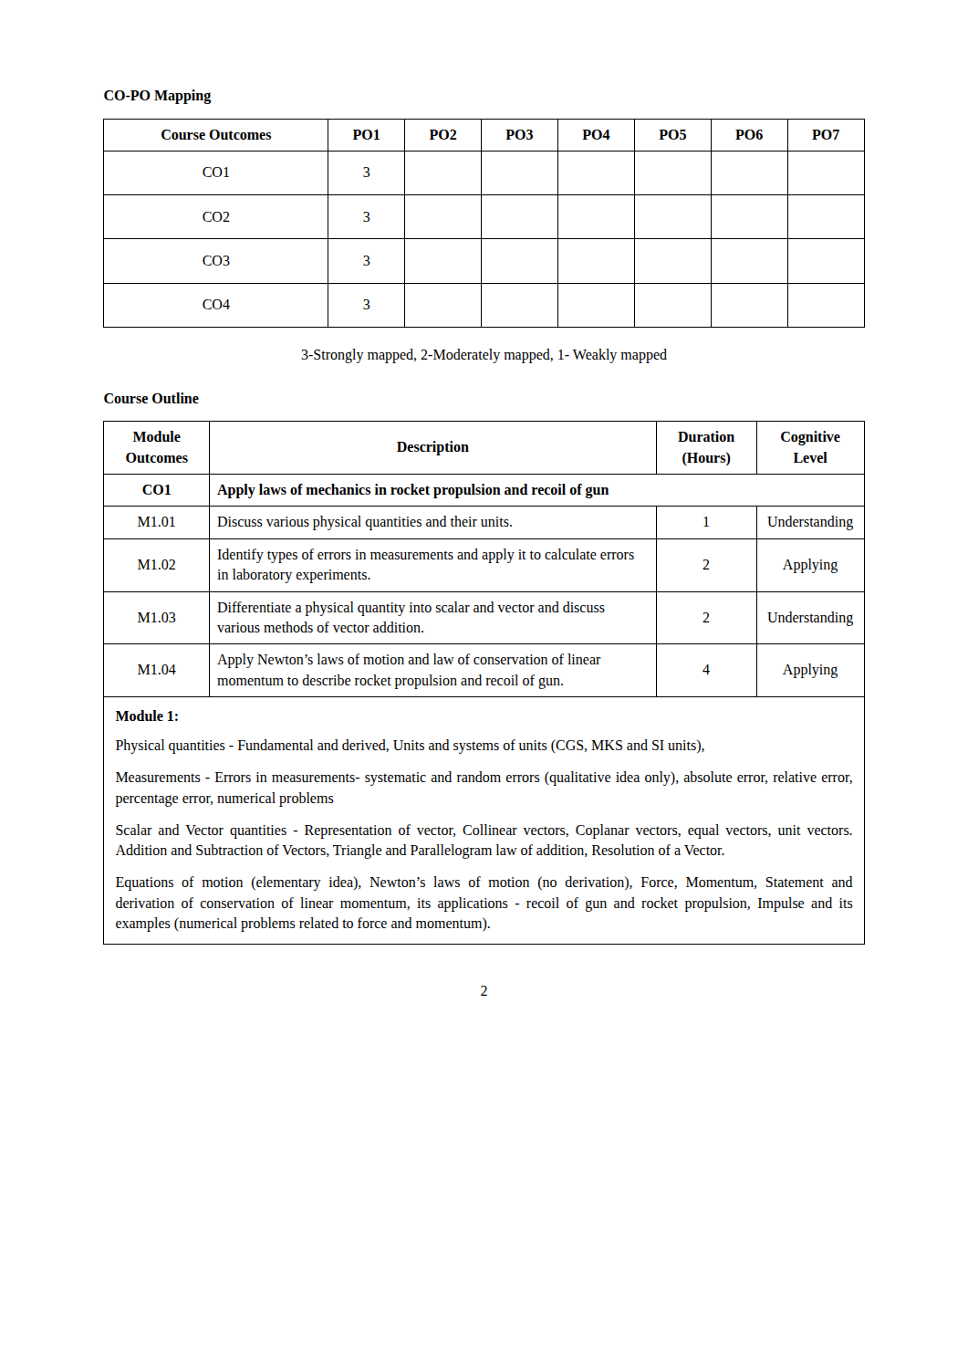CO-PO Mapping
| Course Outcomes | PO1 | PO2 | PO3 | PO4 | PO5 | PO6 | PO7 |
| --- | --- | --- | --- | --- | --- | --- | --- |
| CO1 | 3 | | | | | | |
| CO2 | 3 | | | | | | |
| CO3 | 3 | | | | | | |
| CO4 | 3 | | | | | | |
3-Strongly mapped, 2-Moderately mapped, 1- Weakly mapped
Course Outline
| Module Outcomes | Description | Duration (Hours) | Cognitive Level |
| --- | --- | --- | --- |
| CO1 | Apply laws of mechanics in rocket propulsion and recoil of gun |
| M1.01 | Discuss various physical quantities and their units. | 1 | Understanding |
| M1.02 | Identify types of errors in measurements and apply it to calculate errors in laboratory experiments. | 2 | Applying |
| M1.03 | Differentiate a physical quantity into scalar and vector and discuss various methods of vector addition. | 2 | Understanding |
| M1.04 | Apply Newton’s laws of motion and law of conservation of linear momentum to describe rocket propulsion and recoil of gun. | 4 | Applying |
Module 1:
Physical quantities - Fundamental and derived, Units and systems of units (CGS, MKS and SI units),
Measurements - Errors in measurements- systematic and random errors (qualitative idea only), absolute error, relative error, percentage error, numerical problems
Scalar and Vector quantities - Representation of vector, Collinear vectors, Coplanar vectors, equal vectors, unit vectors. Addition and Subtraction of Vectors, Triangle and Parallelogram law of addition, Resolution of a Vector.
Equations of motion (elementary idea), Newton’s laws of motion (no derivation), Force, Momentum, Statement and derivation of conservation of linear momentum, its applications - recoil of gun and rocket propulsion, Impulse and its examples (numerical problems related to force and momentum).
2